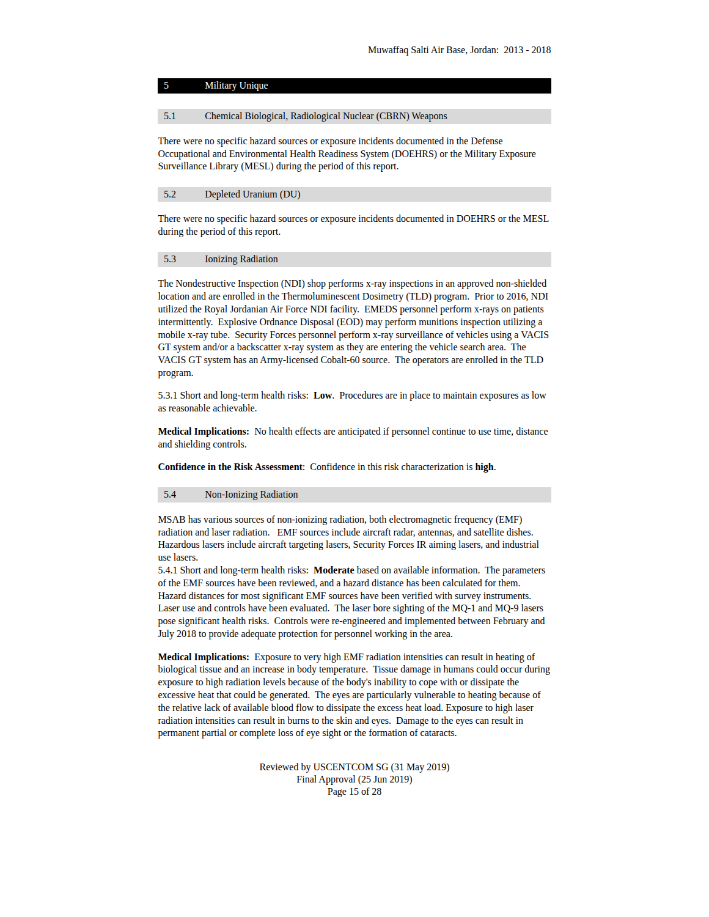Muwaffaq Salti Air Base, Jordan: 2013 - 2018
5 Military Unique
5.1 Chemical Biological, Radiological Nuclear (CBRN) Weapons
There were no specific hazard sources or exposure incidents documented in the Defense Occupational and Environmental Health Readiness System (DOEHRS) or the Military Exposure Surveillance Library (MESL) during the period of this report.
5.2 Depleted Uranium (DU)
There were no specific hazard sources or exposure incidents documented in DOEHRS or the MESL during the period of this report.
5.3 Ionizing Radiation
The Nondestructive Inspection (NDI) shop performs x-ray inspections in an approved non-shielded location and are enrolled in the Thermoluminescent Dosimetry (TLD) program. Prior to 2016, NDI utilized the Royal Jordanian Air Force NDI facility. EMEDS personnel perform x-rays on patients intermittently. Explosive Ordnance Disposal (EOD) may perform munitions inspection utilizing a mobile x-ray tube. Security Forces personnel perform x-ray surveillance of vehicles using a VACIS GT system and/or a backscatter x-ray system as they are entering the vehicle search area. The VACIS GT system has an Army-licensed Cobalt-60 source. The operators are enrolled in the TLD program.
5.3.1 Short and long-term health risks: Low. Procedures are in place to maintain exposures as low as reasonable achievable.
Medical Implications: No health effects are anticipated if personnel continue to use time, distance and shielding controls.
Confidence in the Risk Assessment: Confidence in this risk characterization is high.
5.4 Non-Ionizing Radiation
MSAB has various sources of non-ionizing radiation, both electromagnetic frequency (EMF) radiation and laser radiation. EMF sources include aircraft radar, antennas, and satellite dishes. Hazardous lasers include aircraft targeting lasers, Security Forces IR aiming lasers, and industrial use lasers.
5.4.1 Short and long-term health risks: Moderate based on available information. The parameters of the EMF sources have been reviewed, and a hazard distance has been calculated for them. Hazard distances for most significant EMF sources have been verified with survey instruments. Laser use and controls have been evaluated. The laser bore sighting of the MQ-1 and MQ-9 lasers pose significant health risks. Controls were re-engineered and implemented between February and July 2018 to provide adequate protection for personnel working in the area.
Medical Implications: Exposure to very high EMF radiation intensities can result in heating of biological tissue and an increase in body temperature. Tissue damage in humans could occur during exposure to high radiation levels because of the body's inability to cope with or dissipate the excessive heat that could be generated. The eyes are particularly vulnerable to heating because of the relative lack of available blood flow to dissipate the excess heat load. Exposure to high laser radiation intensities can result in burns to the skin and eyes. Damage to the eyes can result in permanent partial or complete loss of eye sight or the formation of cataracts.
Reviewed by USCENTCOM SG (31 May 2019)
Final Approval (25 Jun 2019)
Page 15 of 28